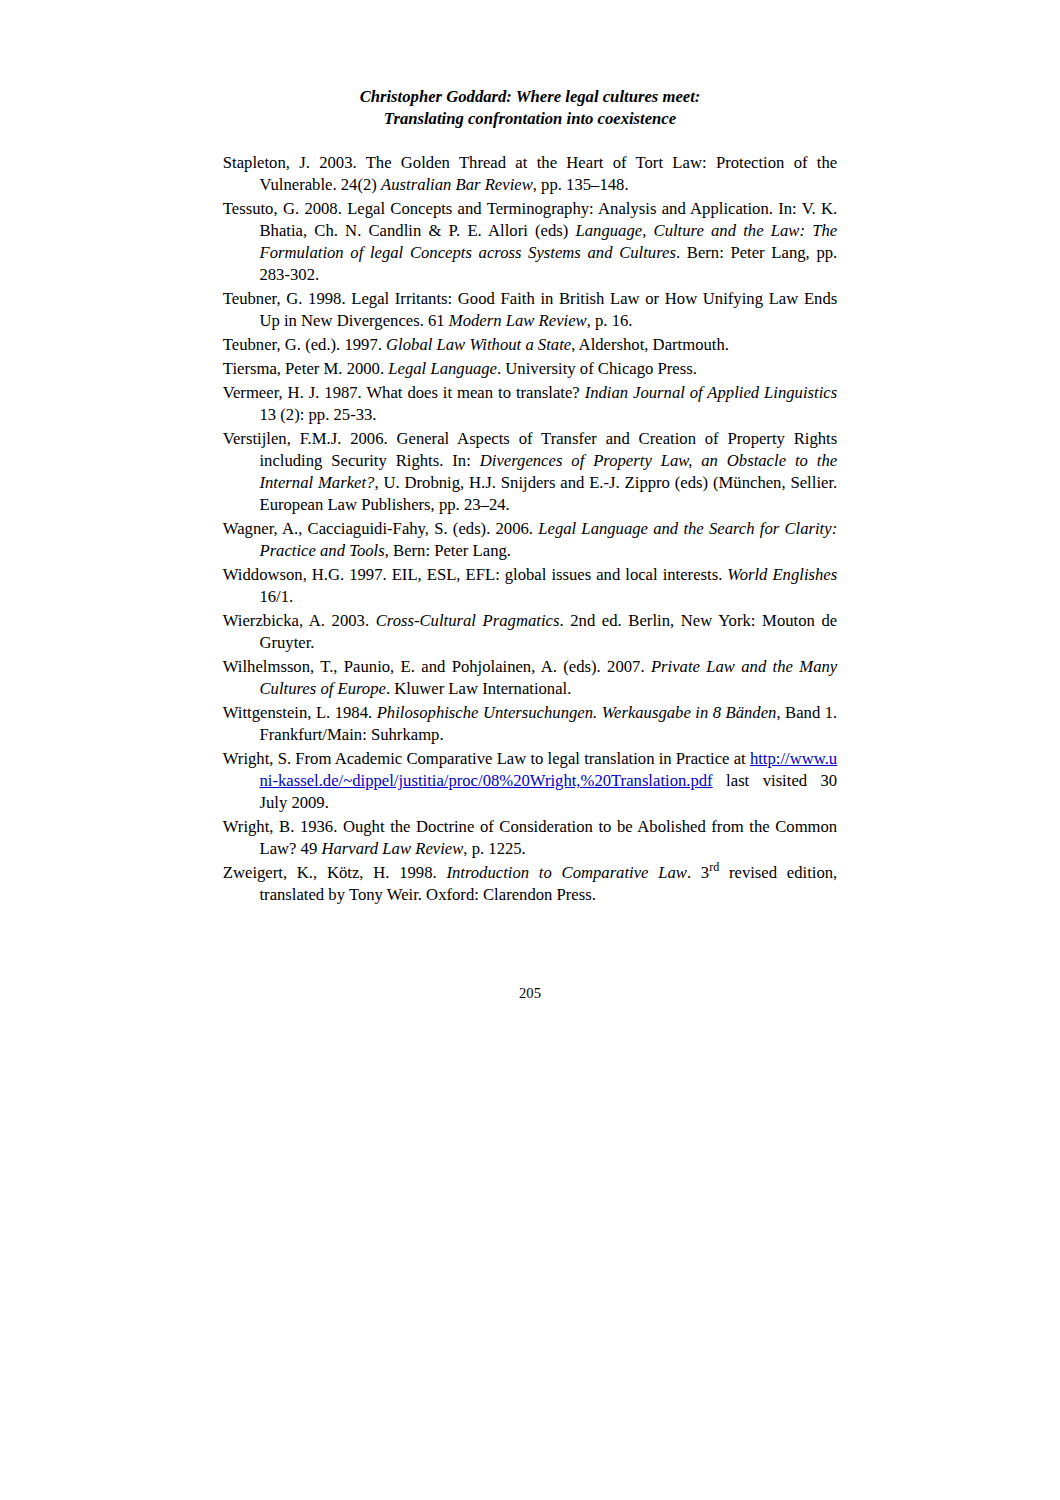Christopher Goddard: Where legal cultures meet: Translating confrontation into coexistence
Stapleton, J. 2003. The Golden Thread at the Heart of Tort Law: Protection of the Vulnerable. 24(2) Australian Bar Review, pp. 135–148.
Tessuto, G. 2008. Legal Concepts and Terminography: Analysis and Application. In: V. K. Bhatia, Ch. N. Candlin & P. E. Allori (eds) Language, Culture and the Law: The Formulation of legal Concepts across Systems and Cultures. Bern: Peter Lang, pp. 283-302.
Teubner, G. 1998. Legal Irritants: Good Faith in British Law or How Unifying Law Ends Up in New Divergences. 61 Modern Law Review, p. 16.
Teubner, G. (ed.). 1997. Global Law Without a State, Aldershot, Dartmouth.
Tiersma, Peter M. 2000. Legal Language. University of Chicago Press.
Vermeer, H. J. 1987. What does it mean to translate? Indian Journal of Applied Linguistics 13 (2): pp. 25-33.
Verstijlen, F.M.J. 2006. General Aspects of Transfer and Creation of Property Rights including Security Rights. In: Divergences of Property Law, an Obstacle to the Internal Market?, U. Drobnig, H.J. Snijders and E.-J. Zippro (eds) (München, Sellier. European Law Publishers, pp. 23–24.
Wagner, A., Cacciaguidi-Fahy, S. (eds). 2006. Legal Language and the Search for Clarity: Practice and Tools, Bern: Peter Lang.
Widdowson, H.G. 1997. EIL, ESL, EFL: global issues and local interests. World Englishes 16/1.
Wierzbicka, A. 2003. Cross-Cultural Pragmatics. 2nd ed. Berlin, New York: Mouton de Gruyter.
Wilhelmsson, T., Paunio, E. and Pohjolainen, A. (eds). 2007. Private Law and the Many Cultures of Europe. Kluwer Law International.
Wittgenstein, L. 1984. Philosophische Untersuchungen. Werkausgabe in 8 Bänden, Band 1. Frankfurt/Main: Suhrkamp.
Wright, S. From Academic Comparative Law to legal translation in Practice at http://www.uni-kassel.de/~dippel/justitia/proc/08%20Wright,%20Translation.pdf last visited 30 July 2009.
Wright, B. 1936. Ought the Doctrine of Consideration to be Abolished from the Common Law? 49 Harvard Law Review, p. 1225.
Zweigert, K., Kötz, H. 1998. Introduction to Comparative Law. 3rd revised edition, translated by Tony Weir. Oxford: Clarendon Press.
205